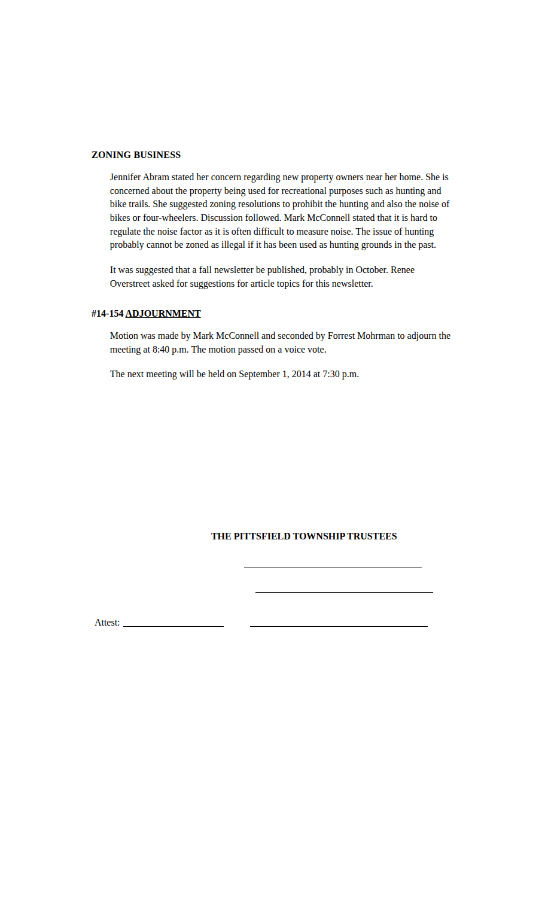ZONING BUSINESS
Jennifer Abram stated her concern regarding new property owners near her home. She is concerned about the property being used for recreational purposes such as hunting and bike trails. She suggested zoning resolutions to prohibit the hunting and also the noise of bikes or four-wheelers. Discussion followed. Mark McConnell stated that it is hard to regulate the noise factor as it is often difficult to measure noise. The issue of hunting probably cannot be zoned as illegal if it has been used as hunting grounds in the past.
It was suggested that a fall newsletter be published, probably in October. Renee Overstreet asked for suggestions for article topics for this newsletter.
#14-154 ADJOURNMENT
Motion was made by Mark McConnell and seconded by Forrest Mohrman to adjourn the meeting at 8:40 p.m. The motion passed on a voice vote.
The next meeting will be held on September 1, 2014 at 7:30 p.m.
THE PITTSFIELD TOWNSHIP TRUSTEES
Attest: